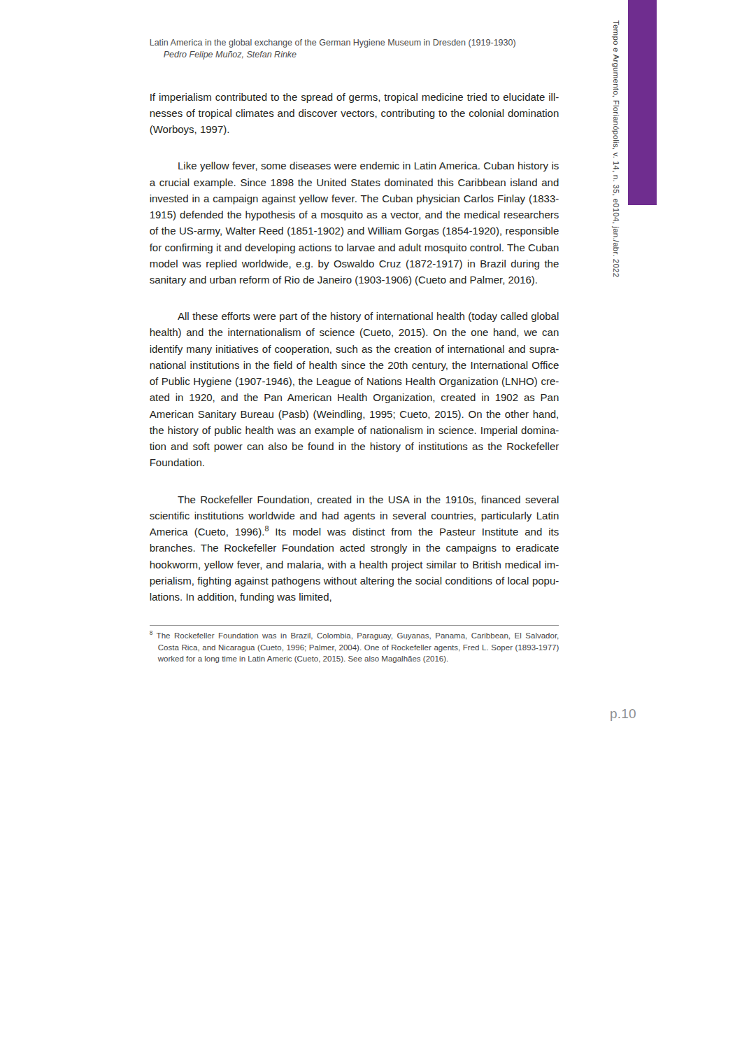Tempo e Argumento, Florianópolis, v. 14, n. 35, e0104, jan./abr. 2022
Latin America in the global exchange of the German Hygiene Museum in Dresden (1919-1930) Pedro Felipe Muñoz, Stefan Rinke
If imperialism contributed to the spread of germs, tropical medicine tried to elucidate illnesses of tropical climates and discover vectors, contributing to the colonial domination (Worboys, 1997).
Like yellow fever, some diseases were endemic in Latin America. Cuban history is a crucial example. Since 1898 the United States dominated this Caribbean island and invested in a campaign against yellow fever. The Cuban physician Carlos Finlay (1833-1915) defended the hypothesis of a mosquito as a vector, and the medical researchers of the US-army, Walter Reed (1851-1902) and William Gorgas (1854-1920), responsible for confirming it and developing actions to larvae and adult mosquito control. The Cuban model was replied worldwide, e.g. by Oswaldo Cruz (1872-1917) in Brazil during the sanitary and urban reform of Rio de Janeiro (1903-1906) (Cueto and Palmer, 2016).
All these efforts were part of the history of international health (today called global health) and the internationalism of science (Cueto, 2015). On the one hand, we can identify many initiatives of cooperation, such as the creation of international and supranational institutions in the field of health since the 20th century, the International Office of Public Hygiene (1907-1946), the League of Nations Health Organization (LNHO) created in 1920, and the Pan American Health Organization, created in 1902 as Pan American Sanitary Bureau (Pasb) (Weindling, 1995; Cueto, 2015). On the other hand, the history of public health was an example of nationalism in science. Imperial domination and soft power can also be found in the history of institutions as the Rockefeller Foundation.
The Rockefeller Foundation, created in the USA in the 1910s, financed several scientific institutions worldwide and had agents in several countries, particularly Latin America (Cueto, 1996).8 Its model was distinct from the Pasteur Institute and its branches. The Rockefeller Foundation acted strongly in the campaigns to eradicate hookworm, yellow fever, and malaria, with a health project similar to British medical imperialism, fighting against pathogens without altering the social conditions of local populations. In addition, funding was limited,
8 The Rockefeller Foundation was in Brazil, Colombia, Paraguay, Guyanas, Panama, Caribbean, El Salvador, Costa Rica, and Nicaragua (Cueto, 1996; Palmer, 2004). One of Rockefeller agents, Fred L. Soper (1893-1977) worked for a long time in Latin Americ (Cueto, 2015). See also Magalhães (2016).
p.10